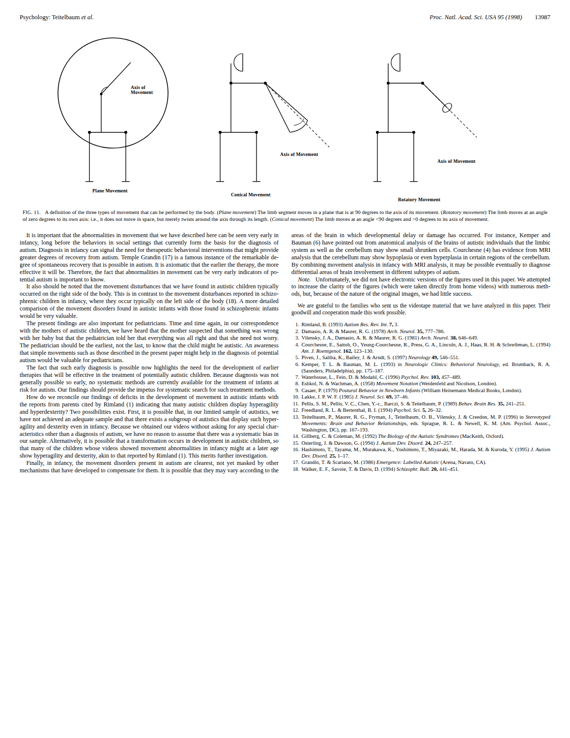Psychology: Teitelbaum et al.
Proc. Natl. Acad. Sci. USA 95 (1998)13987
Axis of Movement Plane Movement Axis of Movement Conical Movement Axis of Movement Rotatory Movement
FIG. 11. A definition of the three types of movement that can be performed by the body. (Plane movement) The limb segment moves in a plane that is at 90 degrees to the axis of its movement. (Rotatory movement) The limb moves at an angle of zero degrees to its own axis: i.e., it does not move in space, but merely twists around the axis through its length. (Conical movement) The limb moves at an angle <90 degrees and >0 degrees to its axis of movement.
It is important that the abnormalities in movement that we have described here can be seen very early in infancy, long before the behaviors in social settings that currently form the basis for the diagnosis of autism. Diagnosis in infancy can signal the need for therapeutic behavioral interventions that might provide greater degrees of recovery from autism. Temple Grandin (17) is a famous instance of the remarkable degree of spontaneous recovery that is possible in autism. It is axiomatic that the earlier the therapy, the more effective it will be. Therefore, the fact that abnormalities in movement can be very early indicators of potential autism is important to know.
It also should be noted that the movement disturbances that we have found in autistic children typically occurred on the right side of the body. This is in contrast to the movement disturbances reported in schizophrenic children in infancy, where they occur typically on the left side of the body (18). A more detailed comparison of the movement disorders found in autistic infants with those found in schizophrenic infants would be very valuable.
The present findings are also important for pediatricians. Time and time again, in our correspondence with the mothers of autistic children, we have heard that the mother suspected that something was wrong with her baby but that the pediatrician told her that everything was all right and that she need not worry. The pediatrician should be the earliest, not the last, to know that the child might be autistic. An awareness that simple movements such as those described in the present paper might help in the diagnosis of potential autism would be valuable for pediatricians.
The fact that such early diagnosis is possible now highlights the need for the development of earlier therapies that will be effective in the treatment of potentially autistic children. Because diagnosis was not generally possible so early, no systematic methods are currently available for the treatment of infants at risk for autism. Our findings should provide the impetus for systematic search for such treatment methods.
How do we reconcile our findings of deficits in the development of movement in autistic infants with the reports from parents cited by Rimland (1) indicating that many autistic children display hyperagility and hyperdexterity? Two possibilities exist. First, it is possible that, in our limited sample of autistics, we have not achieved an adequate sample and that there exists a subgroup of autistics that display such hyperagility and dexterity even in infancy. Because we obtained our videos without asking for any special characteristics other than a diagnosis of autism, we have no reason to assume that there was a systematic bias in our sample. Alternatively, it is possible that a transformation occurs in development in autistic children, so that many of the children whose videos showed movement abnormalities in infancy might at a later age show hyperagility and dexterity, akin to that reported by Rimland (1). This merits further investigation.
Finally, in infancy, the movement disorders present in autism are clearest, not yet masked by other mechanisms that have developed to compensate for them. It is possible that they may vary according to the areas of the brain in which developmental delay or damage has occurred. For instance, Kemper and Bauman (6) have pointed out from anatomical analysis of the brains of autistic individuals that the limbic system as well as the cerebellum may show small shrunken cells. Courchesne (4) has evidence from MRI analysis that the cerebellum may show hypoplasia or even hyperplasia in certain regions of the cerebellum. By combining movement analysis in infancy with MRI analysis, it may be possible eventually to diagnose differential areas of brain involvement in different subtypes of autism.
Note. Unfortunately, we did not have electronic versions of the figures used in this paper. We attempted to increase the clarity of the figures (which were taken directly from home videos) with numerous methods, but, because of the nature of the original images, we had little success.
We are grateful to the families who sent us the videotape material that we have analyzed in this paper. Their goodwill and cooperation made this work possible.
1. Rimland, B. (1993) Autism Res. Rev. Int. 7, 3.
2. Damasio, A. R. & Maurer, R. G. (1978) Arch. Neurol. 35, 777–786.
3. Vilensky, J. A., Damasio, A. R. & Maurer, R. G. (1981) Arch. Neurol. 38, 646–649.
4. Courchesne, E., Saitoh, O., Yeung-Courchesne, R., Press, G. A., Lincoln, A. J., Haas, R. H. & Schreibman, L. (1994) Am. J. Roentgenol. 162, 123–130.
5. Piven, J., Saliba, K., Bailey, J. & Arndt, S. (1997) Neurology 49, 546–551.
6. Kemper, T. L. & Bauman, M. L. (1993) in Neurologic Clinics: Behavioral Neurology, ed. Brumback, R. A. (Saunders, Philadelphia), pp. 175–187.
7. Waterhouse, L., Fein, D. & Modahl, C. (1996) Psychol. Rev. 103, 457–489.
8. Eshkol, N. & Wachman, A. (1958) Movement Notation (Weidenfeld and Nicolson, London).
9. Casaer, P. (1979) Postural Behavior in Newborn Infants (William Heinemann Medical Books, London).
10. Lakke, J. P. W. F. (1985) J. Neurol. Sci. 69, 37–46.
11. Pellis, S. M., Pellis, V. C., Chen, Y.-c., Barczi, S. & Teitelbaum, P. (1989) Behav. Brain Res. 35, 241–251.
12. Freedland, R. L. & Bertenthal, B. I. (1994) Psychol. Sci. 5, 26–32.
13. Teitelbaum, P., Maurer, R. G., Fryman, J., Teitelbaum, O. B., Vilensky, J. & Creedon, M. P. (1996) in Stereotyped Movements: Brain and Behavior Relationships, eds. Sprague, R. L. & Newell, K. M. (Am. Psychol. Assoc., Washington, DC), pp. 167–193.
14. Gillberg, C. & Coleman, M. (1992) The Biology of the Autistic Syndromes (MacKeith, Oxford).
15. Osterling, J. & Dawson, G. (1994) J. Autism Dev. Disord. 24, 247–257.
16. Hashimoto, T., Tayama, M., Murakawa, K., Yoshimoto, T., Miyazaki, M., Harada, M. & Kuroda, Y. (1995) J. Autism Dev. Disord. 25, 1–17.
17. Grandin, T. & Scariano, M. (1986) Emergence: Labelled Autistic (Arena, Navato, CA).
18. Walker, E. F., Savoie, T. & Davis, D. (1994) Schizophr. Bull. 20, 441–451.